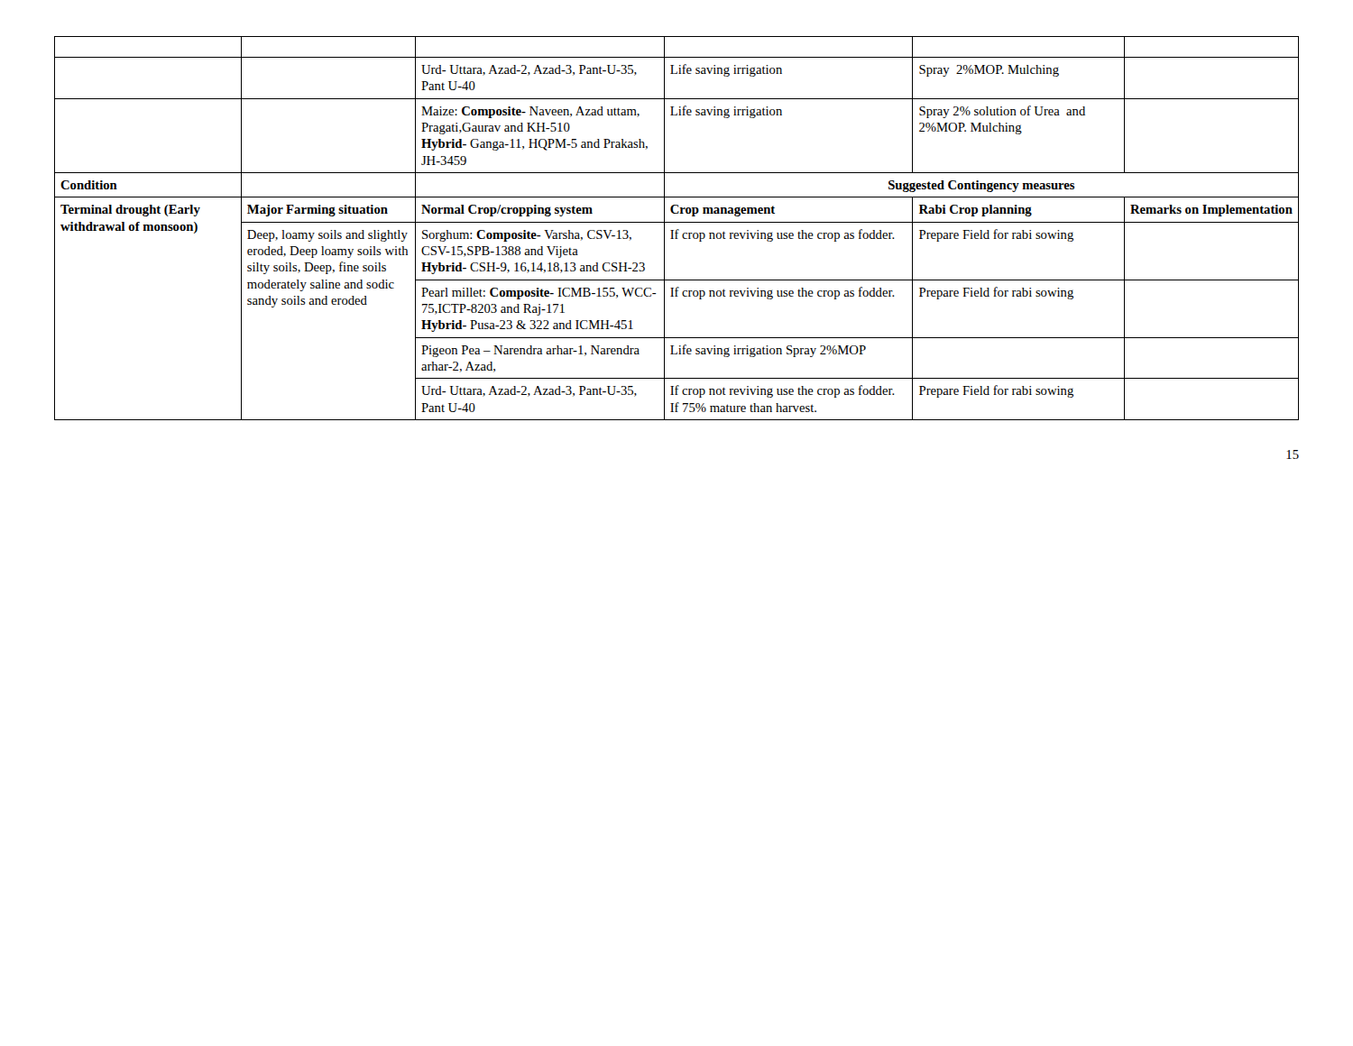| | | Urd- Uttara, Azad-2, Azad-3, Pant-U-35, Pant U-40 | Life saving irrigation | Spray 2%MOP. Mulching | |
| | | Maize: Composite- Naveen, Azad uttam, Pragati,Gaurav and KH-510 Hybrid- Ganga-11, HQPM-5 and Prakash, JH-3459 | Life saving irrigation | Spray 2% solution of Urea and 2%MOP. Mulching | |
| Condition | | | Suggested Contingency measures |
| Terminal drought (Early withdrawal of monsoon) | Major Farming situation | Normal Crop/cropping system | Crop management | Rabi Crop planning | Remarks on Implementation |
| Deep, loamy soils and slightly eroded, Deep loamy soils with silty soils, Deep, fine soils moderately saline and sodic sandy soils and eroded | Sorghum: Composite- Varsha, CSV-13, CSV-15,SPB-1388 and Vijeta Hybrid- CSH-9, 16,14,18,13 and CSH-23 | If crop not reviving use the crop as fodder. | Prepare Field for rabi sowing | |
| Pearl millet: Composite- ICMB-155, WCC-75,ICTP-8203 and Raj-171 Hybrid- Pusa-23 & 322 and ICMH-451 | If crop not reviving use the crop as fodder. | Prepare Field for rabi sowing | |
| Pigeon Pea – Narendra arhar-1, Narendra arhar-2, Azad, | Life saving irrigation Spray 2%MOP | | |
| Urd- Uttara, Azad-2, Azad-3, Pant-U-35, Pant U-40 | If crop not reviving use the crop as fodder. If 75% mature than harvest. | Prepare Field for rabi sowing | |
15